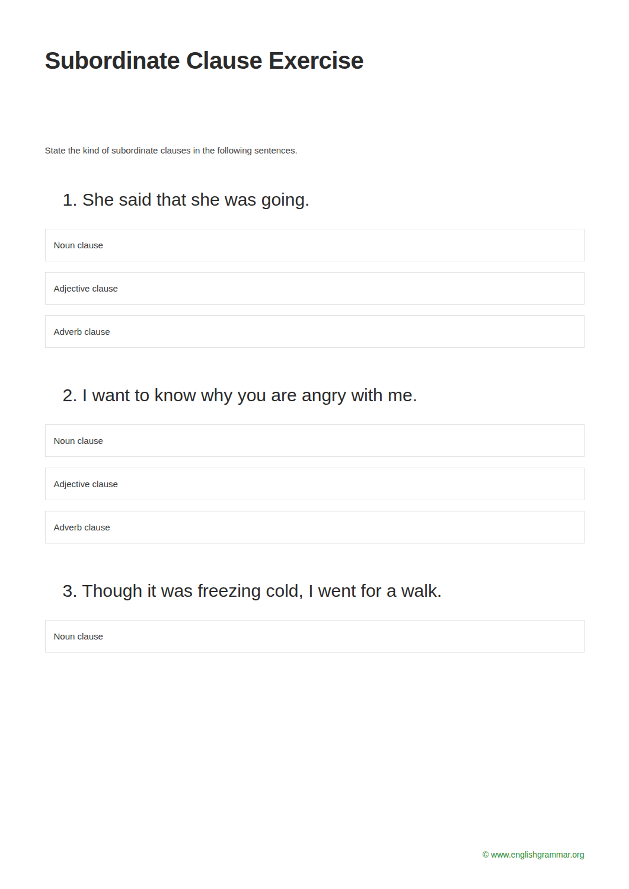Subordinate Clause Exercise
State the kind of subordinate clauses in the following sentences.
She said that she was going.
Noun clause
Adjective clause
Adverb clause
I want to know why you are angry with me.
Noun clause
Adjective clause
Adverb clause
Though it was freezing cold, I went for a walk.
Noun clause
© www.englishgrammar.org